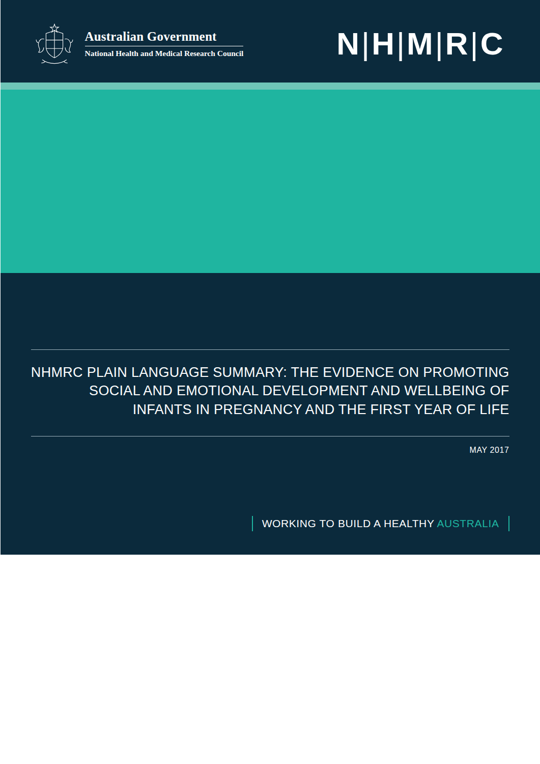Australian Government
National Health and Medical Research Council
N|H|M|R|C
NHMRC Plain Language Summary: The Evidence on Promoting Social and Emotional Development and Wellbeing of Infants in Pregnancy and the First Year of Life
May 2017
Working to build a healthy Australia